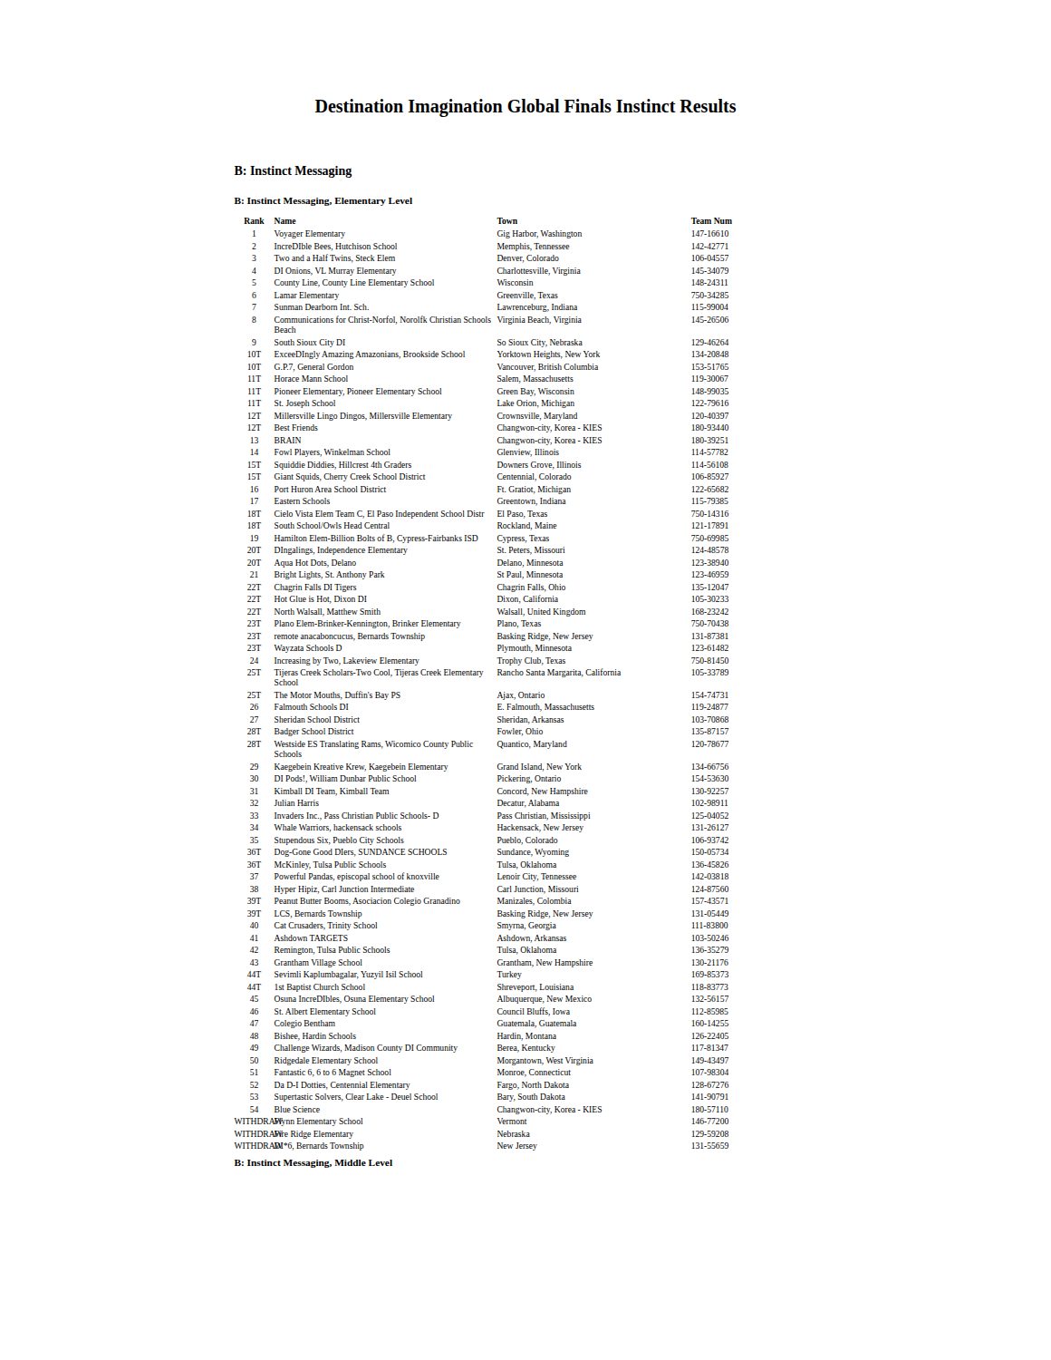Destination Imagination Global Finals Instinct Results
B: Instinct Messaging
B: Instinct Messaging, Elementary Level
| Rank | Name | Town | Team Num |
| --- | --- | --- | --- |
| 1 | Voyager Elementary | Gig Harbor, Washington | 147-16610 |
| 2 | IncreDIble Bees, Hutchison School | Memphis, Tennessee | 142-42771 |
| 3 | Two and a Half Twins, Steck Elem | Denver, Colorado | 106-04557 |
| 4 | DI Onions, VL Murray Elementary | Charlottesville, Virginia | 145-34079 |
| 5 | County Line, County Line Elementary School | Wisconsin | 148-24311 |
| 6 | Lamar Elementary | Greenville, Texas | 750-34285 |
| 7 | Sunman Dearborn Int. Sch. | Lawrenceburg, Indiana | 115-99004 |
| 8 | Communications for Christ-Norfol, Norolfk Christian Schools Beach | Virginia Beach, Virginia | 145-26506 |
| 9 | South Sioux City DI | So Sioux City, Nebraska | 129-46264 |
| 10T | ExceeDIngly Amazing Amazonians, Brookside School | Yorktown Heights, New York | 134-20848 |
| 10T | G.P.7, General Gordon | Vancouver, British Columbia | 153-51765 |
| 11T | Horace Mann School | Salem, Massachusetts | 119-30067 |
| 11T | Pioneer Elementary, Pioneer Elementary School | Green Bay, Wisconsin | 148-99035 |
| 11T | St. Joseph School | Lake Orion, Michigan | 122-79616 |
| 12T | Millersville Lingo Dingos, Millersville Elementary | Crownsville, Maryland | 120-40397 |
| 12T | Best Friends | Changwon-city, Korea - KIES | 180-93440 |
| 13 | BRAIN | Changwon-city, Korea - KIES | 180-39251 |
| 14 | Fowl Players, Winkelman School | Glenview, Illinois | 114-57782 |
| 15T | Squiddie Diddies, Hillcrest 4th Graders | Downers Grove, Illinois | 114-56108 |
| 15T | Giant Squids, Cherry Creek School District | Centennial, Colorado | 106-85927 |
| 16 | Port Huron Area School District | Ft. Gratiot, Michigan | 122-65682 |
| 17 | Eastern Schools | Greentown, Indiana | 115-79385 |
| 18T | Cielo Vista Elem Team C, El Paso Independent School Distr | El Paso, Texas | 750-14316 |
| 18T | South School/Owls Head Central | Rockland, Maine | 121-17891 |
| 19 | Hamilton Elem-Billion Bolts of B, Cypress-Fairbanks ISD | Cypress, Texas | 750-69985 |
| 20T | DIngalings, Independence Elementary | St. Peters, Missouri | 124-48578 |
| 20T | Aqua Hot Dots, Delano | Delano, Minnesota | 123-38940 |
| 21 | Bright Lights, St. Anthony Park | St Paul, Minnesota | 123-46959 |
| 22T | Chagrin Falls DI Tigers | Chagrin Falls, Ohio | 135-12047 |
| 22T | Hot Glue is Hot, Dixon DI | Dixon, California | 105-30233 |
| 22T | North Walsall, Matthew Smith | Walsall, United Kingdom | 168-23242 |
| 23T | Plano Elem-Brinker-Kennington, Brinker Elementary | Plano, Texas | 750-70438 |
| 23T | remote anacaboncucus, Bernards Township | Basking Ridge, New Jersey | 131-87381 |
| 23T | Wayzata Schools D | Plymouth, Minnesota | 123-61482 |
| 24 | Increasing by Two, Lakeview Elementary | Trophy Club, Texas | 750-81450 |
| 25T | Tijeras Creek Scholars-Two Cool, Tijeras Creek Elementary School | Rancho Santa Margarita, California | 105-33789 |
| 25T | The Motor Mouths, Duffin's Bay PS | Ajax, Ontario | 154-74731 |
| 26 | Falmouth Schools DI | E. Falmouth, Massachusetts | 119-24877 |
| 27 | Sheridan School District | Sheridan, Arkansas | 103-70868 |
| 28T | Badger School District | Fowler, Ohio | 135-87157 |
| 28T | Westside ES Translating Rams, Wicomico County Public Schools | Quantico, Maryland | 120-78677 |
| 29 | Kaegebein Kreative Krew, Kaegebein Elementary | Grand Island, New York | 134-66756 |
| 30 | DI Pods!, William Dunbar Public School | Pickering, Ontario | 154-53630 |
| 31 | Kimball DI Team, Kimball Team | Concord, New Hampshire | 130-92257 |
| 32 | Julian Harris | Decatur, Alabama | 102-98911 |
| 33 | Invaders Inc., Pass Christian Public Schools- D | Pass Christian, Mississippi | 125-04052 |
| 34 | Whale Warriors, hackensack schools | Hackensack, New Jersey | 131-26127 |
| 35 | Stupendous Six, Pueblo City Schools | Pueblo, Colorado | 106-93742 |
| 36T | Dog-Gone Good DIers, SUNDANCE SCHOOLS | Sundance, Wyoming | 150-05734 |
| 36T | McKinley, Tulsa Public Schools | Tulsa, Oklahoma | 136-45826 |
| 37 | Powerful Pandas, episcopal school of knoxville | Lenoir City, Tennessee | 142-03818 |
| 38 | Hyper Hipiz, Carl Junction Intermediate | Carl Junction, Missouri | 124-87560 |
| 39T | Peanut Butter Booms, Asociacion Colegio Granadino | Manizales, Colombia | 157-43571 |
| 39T | LCS, Bernards Township | Basking Ridge, New Jersey | 131-05449 |
| 40 | Cat Crusaders, Trinity School | Smyrna, Georgia | 111-83800 |
| 41 | Ashdown TARGETS | Ashdown, Arkansas | 103-50246 |
| 42 | Remington, Tulsa Public Schools | Tulsa, Oklahoma | 136-35279 |
| 43 | Grantham Village School | Grantham, New Hampshire | 130-21176 |
| 44T | Sevimli Kaplumbagalar, Yuzyil Isil School | Turkey | 169-85373 |
| 44T | 1st Baptist Church School | Shreveport, Louisiana | 118-83773 |
| 45 | Osuna IncreDIbles, Osuna Elementary School | Albuquerque, New Mexico | 132-56157 |
| 46 | St. Albert Elementary School | Council Bluffs, Iowa | 112-85985 |
| 47 | Colegio Bentham | Guatemala, Guatemala | 160-14255 |
| 48 | Bishee, Hardin Schools | Hardin, Montana | 126-22405 |
| 49 | Challenge Wizards, Madison County DI Community | Berea, Kentucky | 117-81347 |
| 50 | Ridgedale Elementary School | Morgantown, West Virginia | 149-43497 |
| 51 | Fantastic 6, 6 to 6 Magnet School | Monroe, Connecticut | 107-98304 |
| 52 | Da D-I Dotties, Centennial Elementary | Fargo, North Dakota | 128-67276 |
| 53 | Supertastic Solvers, Clear Lake - Deuel School | Bary, South Dakota | 141-90791 |
| 54 | Blue Science | Changwon-city, Korea - KIES | 180-57110 |
| WITHDRAW | Flynn Elementary School | Vermont | 146-77200 |
| WITHDRAW | Fire Ridge Elementary | Nebraska | 129-59208 |
| WITHDRAW | DI*6, Bernards Township | New Jersey | 131-55659 |
B: Instinct Messaging, Middle Level